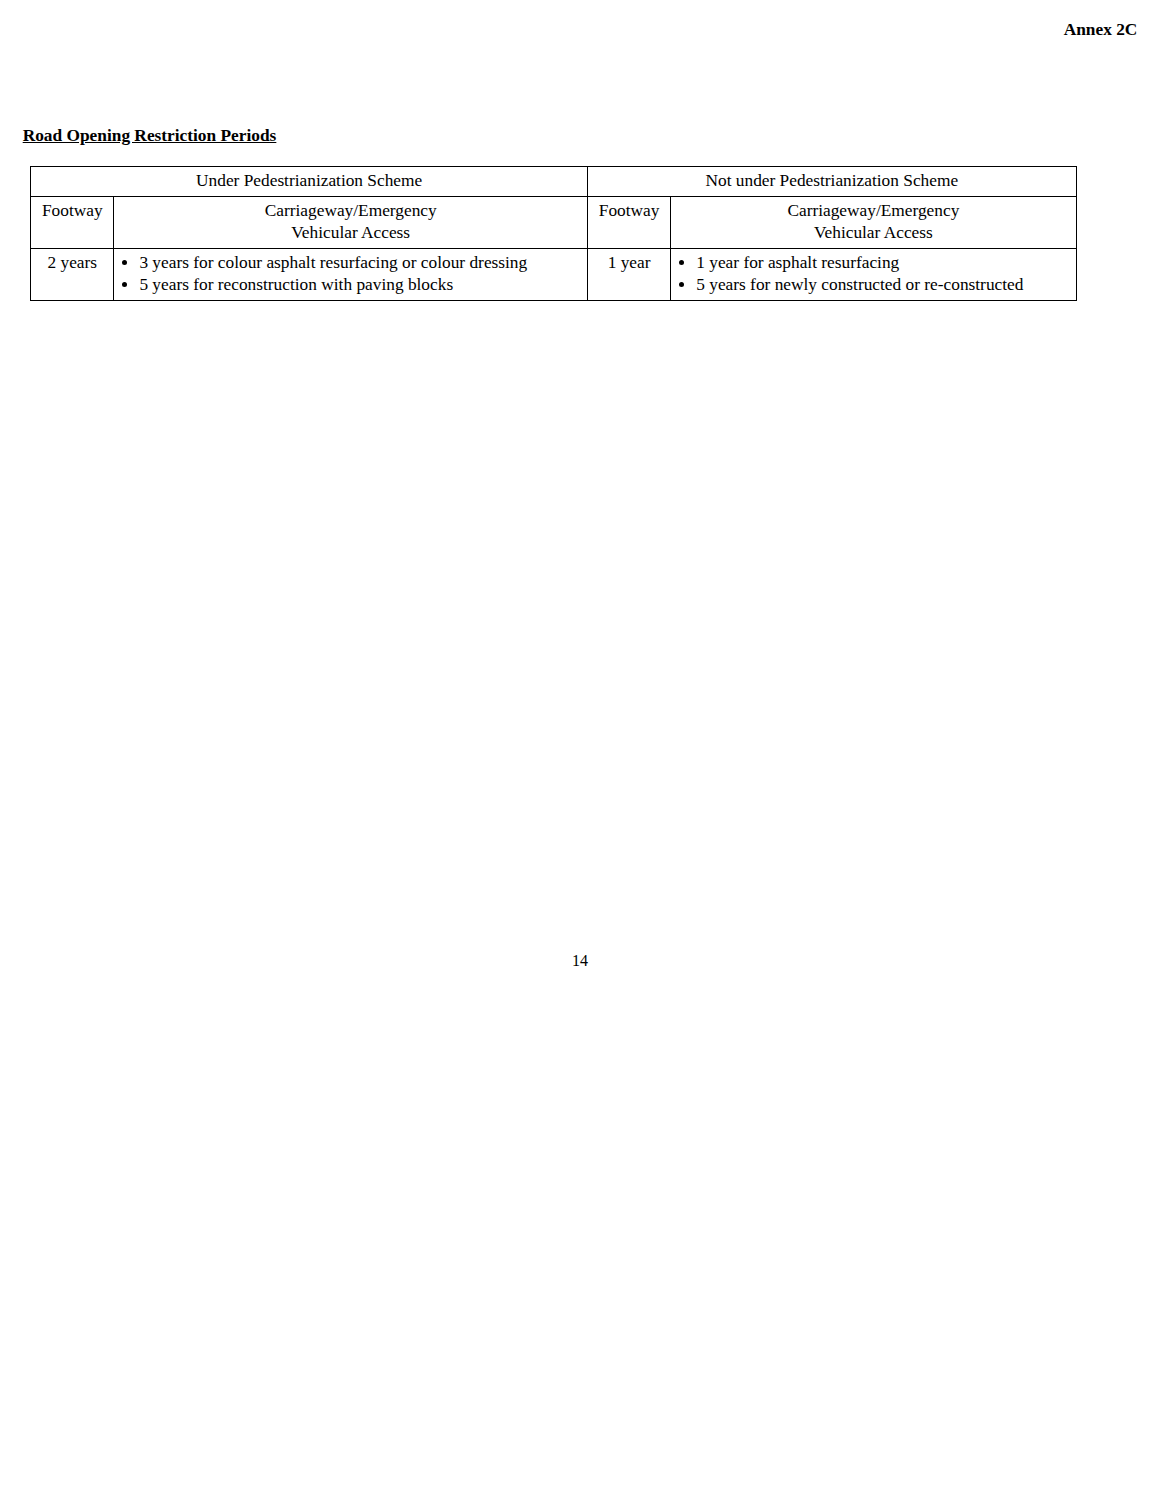Annex 2C
Road Opening Restriction Periods
| Under Pedestrianization Scheme | Not under Pedestrianization Scheme |
| --- | --- |
| Footway | Carriageway/Emergency Vehicular Access | Footway | Carriageway/Emergency Vehicular Access |
| 2 years | 3 years for colour asphalt resurfacing or colour dressing 5 years for reconstruction with paving blocks | 1 year | 1 year for asphalt resurfacing 5 years for newly constructed or re-constructed |
14